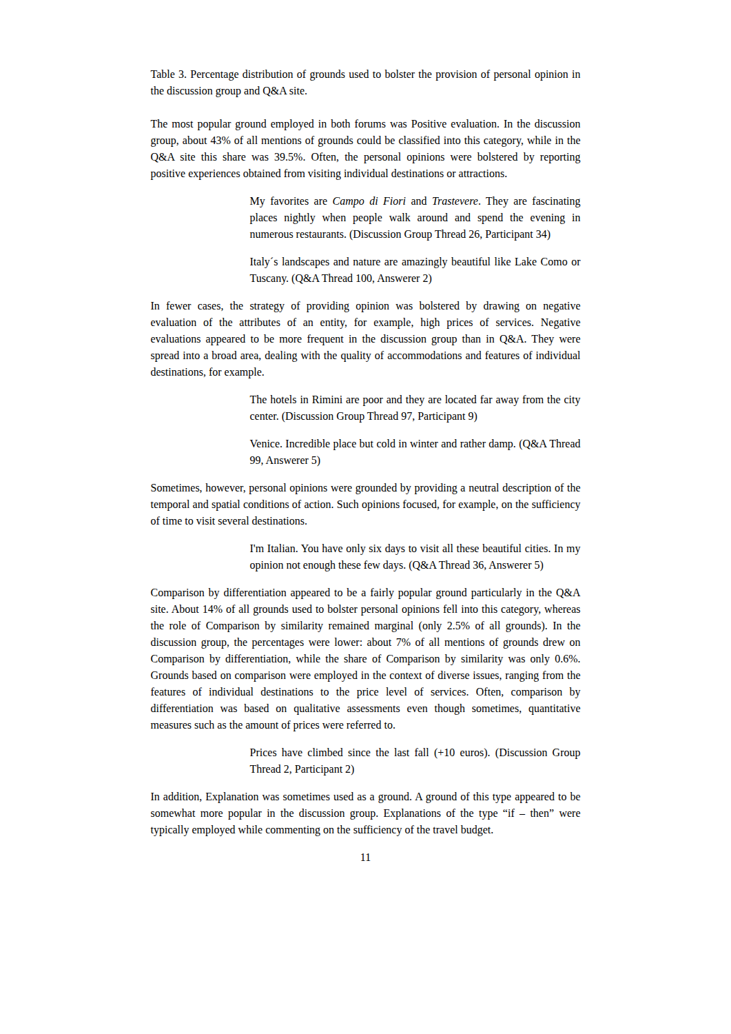Table 3. Percentage distribution of grounds used to bolster the provision of personal opinion in the discussion group and Q&A site.
The most popular ground employed in both forums was Positive evaluation. In the discussion group, about 43% of all mentions of grounds could be classified into this category, while in the Q&A site this share was 39.5%. Often, the personal opinions were bolstered by reporting positive experiences obtained from visiting individual destinations or attractions.
My favorites are Campo di Fiori and Trastevere. They are fascinating places nightly when people walk around and spend the evening in numerous restaurants. (Discussion Group Thread 26, Participant 34)
Italy´s landscapes and nature are amazingly beautiful like Lake Como or Tuscany. (Q&A Thread 100, Answerer 2)
In fewer cases, the strategy of providing opinion was bolstered by drawing on negative evaluation of the attributes of an entity, for example, high prices of services. Negative evaluations appeared to be more frequent in the discussion group than in Q&A. They were spread into a broad area, dealing with the quality of accommodations and features of individual destinations, for example.
The hotels in Rimini are poor and they are located far away from the city center. (Discussion Group Thread 97, Participant 9)
Venice. Incredible place but cold in winter and rather damp. (Q&A Thread 99, Answerer 5)
Sometimes, however, personal opinions were grounded by providing a neutral description of the temporal and spatial conditions of action. Such opinions focused, for example, on the sufficiency of time to visit several destinations.
I'm Italian. You have only six days to visit all these beautiful cities. In my opinion not enough these few days. (Q&A Thread 36, Answerer 5)
Comparison by differentiation appeared to be a fairly popular ground particularly in the Q&A site. About 14% of all grounds used to bolster personal opinions fell into this category, whereas the role of Comparison by similarity remained marginal (only 2.5% of all grounds). In the discussion group, the percentages were lower: about 7% of all mentions of grounds drew on Comparison by differentiation, while the share of Comparison by similarity was only 0.6%. Grounds based on comparison were employed in the context of diverse issues, ranging from the features of individual destinations to the price level of services. Often, comparison by differentiation was based on qualitative assessments even though sometimes, quantitative measures such as the amount of prices were referred to.
Prices have climbed since the last fall (+10 euros). (Discussion Group Thread 2, Participant 2)
In addition, Explanation was sometimes used as a ground. A ground of this type appeared to be somewhat more popular in the discussion group. Explanations of the type “if – then” were typically employed while commenting on the sufficiency of the travel budget.
11